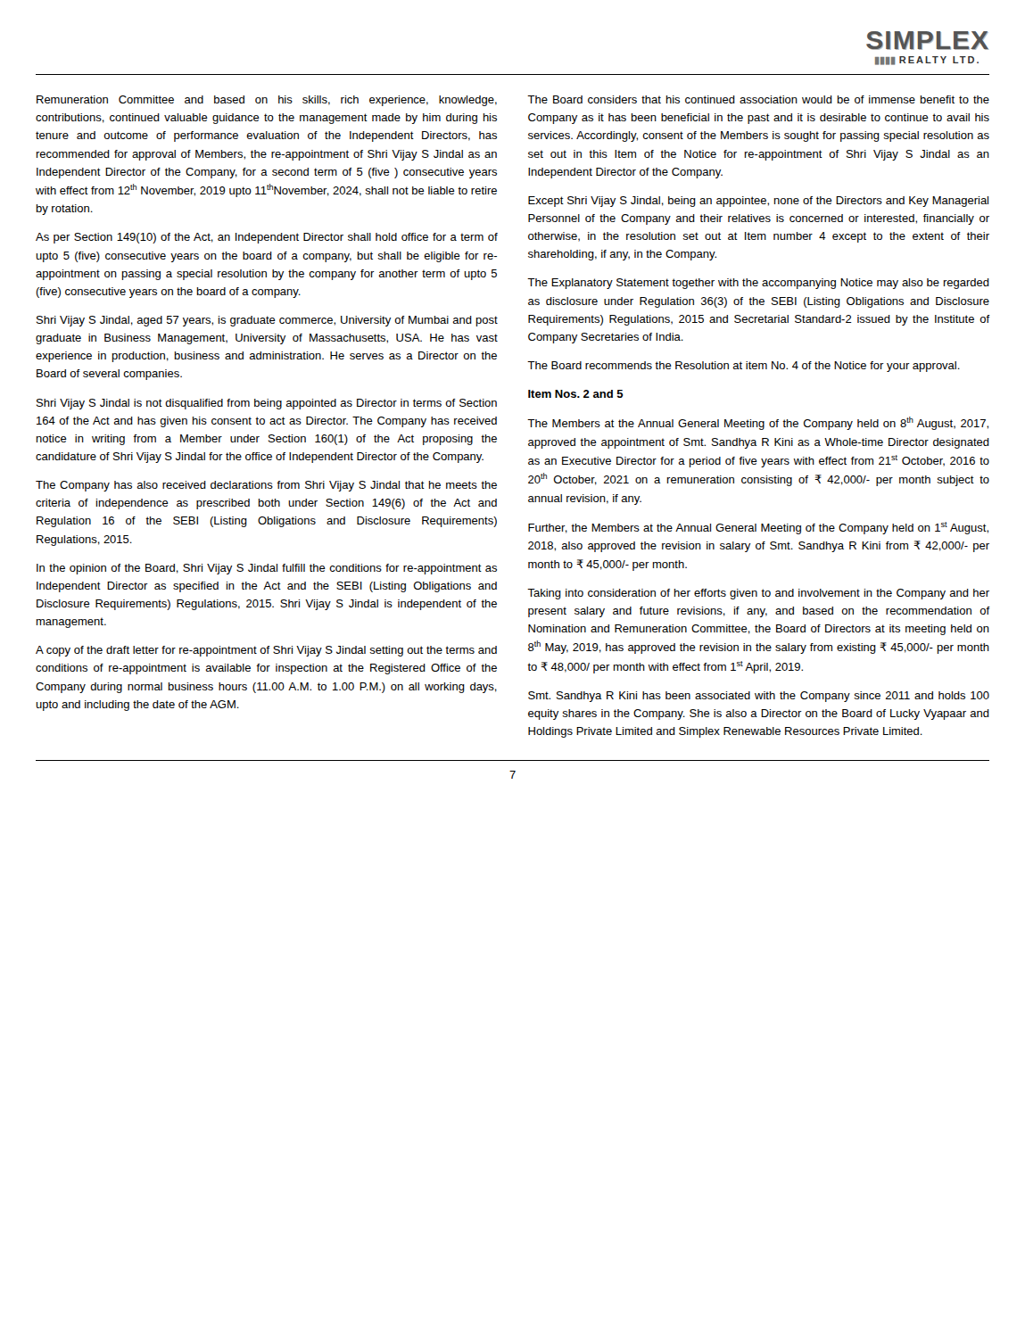SIMPLEX
▮▮▮▮REALTY LTD.
Remuneration Committee and based on his skills, rich experience, knowledge, contributions, continued valuable guidance to the management made by him during his tenure and outcome of performance evaluation of the Independent Directors, has recommended for approval of Members, the re-appointment of Shri Vijay S Jindal as an Independent Director of the Company, for a second term of 5 (five ) consecutive years with effect from 12th November, 2019 upto 11thNovember, 2024, shall not be liable to retire by rotation.
As per Section 149(10) of the Act, an Independent Director shall hold office for a term of upto 5 (five) consecutive years on the board of a company, but shall be eligible for re-appointment on passing a special resolution by the company for another term of upto 5 (five) consecutive years on the board of a company.
Shri Vijay S Jindal, aged 57 years, is graduate commerce, University of Mumbai and post graduate in Business Management, University of Massachusetts, USA. He has vast experience in production, business and administration. He serves as a Director on the Board of several companies.
Shri Vijay S Jindal is not disqualified from being appointed as Director in terms of Section 164 of the Act and has given his consent to act as Director. The Company has received notice in writing from a Member under Section 160(1) of the Act proposing the candidature of Shri Vijay S Jindal for the office of Independent Director of the Company.
The Company has also received declarations from Shri Vijay S Jindal that he meets the criteria of independence as prescribed both under Section 149(6) of the Act and Regulation 16 of the SEBI (Listing Obligations and Disclosure Requirements) Regulations, 2015.
In the opinion of the Board, Shri Vijay S Jindal fulfill the conditions for re-appointment as Independent Director as specified in the Act and the SEBI (Listing Obligations and Disclosure Requirements) Regulations, 2015. Shri Vijay S Jindal is independent of the management.
A copy of the draft letter for re-appointment of Shri Vijay S Jindal setting out the terms and conditions of re-appointment is available for inspection at the Registered Office of the Company during normal business hours (11.00 A.M. to 1.00 P.M.) on all working days, upto and including the date of the AGM.
The Board considers that his continued association would be of immense benefit to the Company as it has been beneficial in the past and it is desirable to continue to avail his services. Accordingly, consent of the Members is sought for passing special resolution as set out in this Item of the Notice for re-appointment of Shri Vijay S Jindal as an Independent Director of the Company.
Except Shri Vijay S Jindal, being an appointee, none of the Directors and Key Managerial Personnel of the Company and their relatives is concerned or interested, financially or otherwise, in the resolution set out at Item number 4 except to the extent of their shareholding, if any, in the Company.
The Explanatory Statement together with the accompanying Notice may also be regarded as disclosure under Regulation 36(3) of the SEBI (Listing Obligations and Disclosure Requirements) Regulations, 2015 and Secretarial Standard-2 issued by the Institute of Company Secretaries of India.
The Board recommends the Resolution at item No. 4 of the Notice for your approval.
Item Nos. 2 and 5
The Members at the Annual General Meeting of the Company held on 8th August, 2017, approved the appointment of Smt. Sandhya R Kini as a Whole-time Director designated as an Executive Director for a period of five years with effect from 21st October, 2016 to 20th October, 2021 on a remuneration consisting of ₹ 42,000/- per month subject to annual revision, if any.
Further, the Members at the Annual General Meeting of the Company held on 1st August, 2018, also approved the revision in salary of Smt. Sandhya R Kini from ₹ 42,000/- per month to ₹ 45,000/- per month.
Taking into consideration of her efforts given to and involvement in the Company and her present salary and future revisions, if any, and based on the recommendation of Nomination and Remuneration Committee, the Board of Directors at its meeting held on 8th May, 2019, has approved the revision in the salary from existing ₹ 45,000/- per month to ₹ 48,000/ per month with effect from 1st April, 2019.
Smt. Sandhya R Kini has been associated with the Company since 2011 and holds 100 equity shares in the Company. She is also a Director on the Board of Lucky Vyapaar and Holdings Private Limited and Simplex Renewable Resources Private Limited.
7